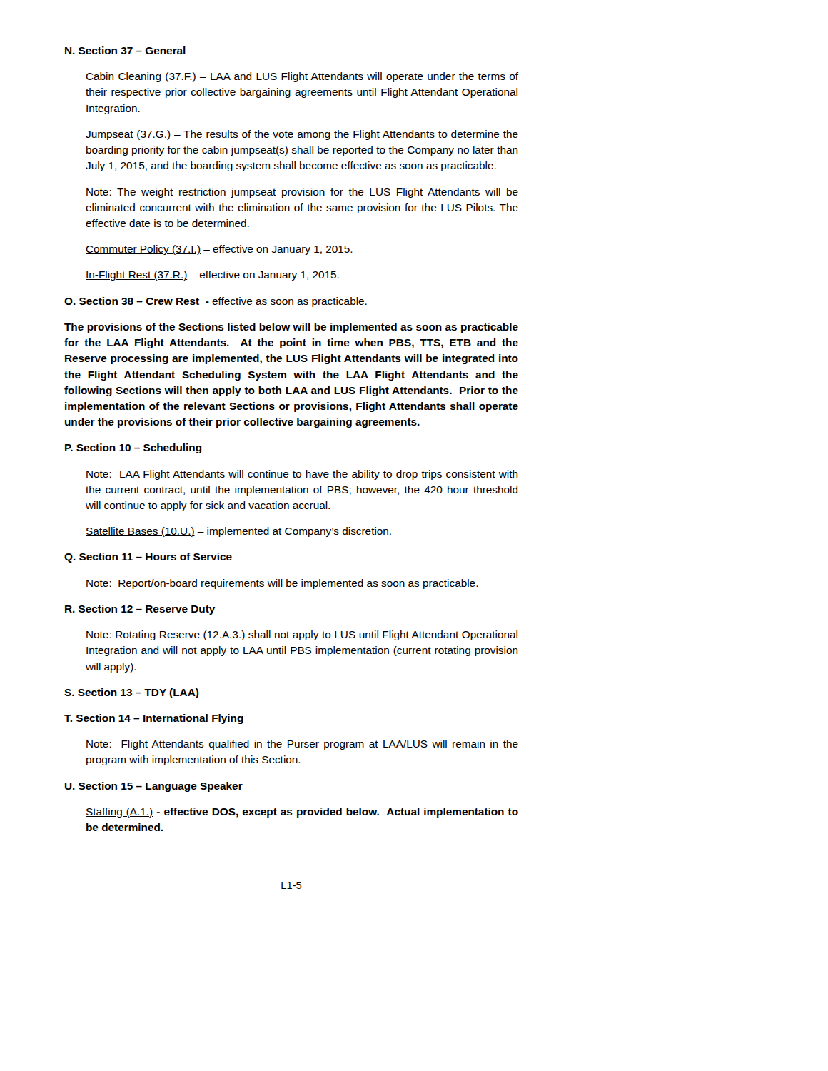N. Section 37 – General
Cabin Cleaning (37.F.) – LAA and LUS Flight Attendants will operate under the terms of their respective prior collective bargaining agreements until Flight Attendant Operational Integration.
Jumpseat (37.G.) – The results of the vote among the Flight Attendants to determine the boarding priority for the cabin jumpseat(s) shall be reported to the Company no later than July 1, 2015, and the boarding system shall become effective as soon as practicable.
Note: The weight restriction jumpseat provision for the LUS Flight Attendants will be eliminated concurrent with the elimination of the same provision for the LUS Pilots. The effective date is to be determined.
Commuter Policy (37.I.) – effective on January 1, 2015.
In-Flight Rest (37.R.) – effective on January 1, 2015.
O. Section 38 – Crew Rest - effective as soon as practicable.
The provisions of the Sections listed below will be implemented as soon as practicable for the LAA Flight Attendants. At the point in time when PBS, TTS, ETB and the Reserve processing are implemented, the LUS Flight Attendants will be integrated into the Flight Attendant Scheduling System with the LAA Flight Attendants and the following Sections will then apply to both LAA and LUS Flight Attendants. Prior to the implementation of the relevant Sections or provisions, Flight Attendants shall operate under the provisions of their prior collective bargaining agreements.
P. Section 10 – Scheduling
Note: LAA Flight Attendants will continue to have the ability to drop trips consistent with the current contract, until the implementation of PBS; however, the 420 hour threshold will continue to apply for sick and vacation accrual.
Satellite Bases (10.U.) – implemented at Company’s discretion.
Q. Section 11 – Hours of Service
Note: Report/on-board requirements will be implemented as soon as practicable.
R. Section 12 – Reserve Duty
Note: Rotating Reserve (12.A.3.) shall not apply to LUS until Flight Attendant Operational Integration and will not apply to LAA until PBS implementation (current rotating provision will apply).
S. Section 13 – TDY (LAA)
T. Section 14 – International Flying
Note: Flight Attendants qualified in the Purser program at LAA/LUS will remain in the program with implementation of this Section.
U. Section 15 – Language Speaker
Staffing (A.1.) - effective DOS, except as provided below. Actual implementation to be determined.
L1-5